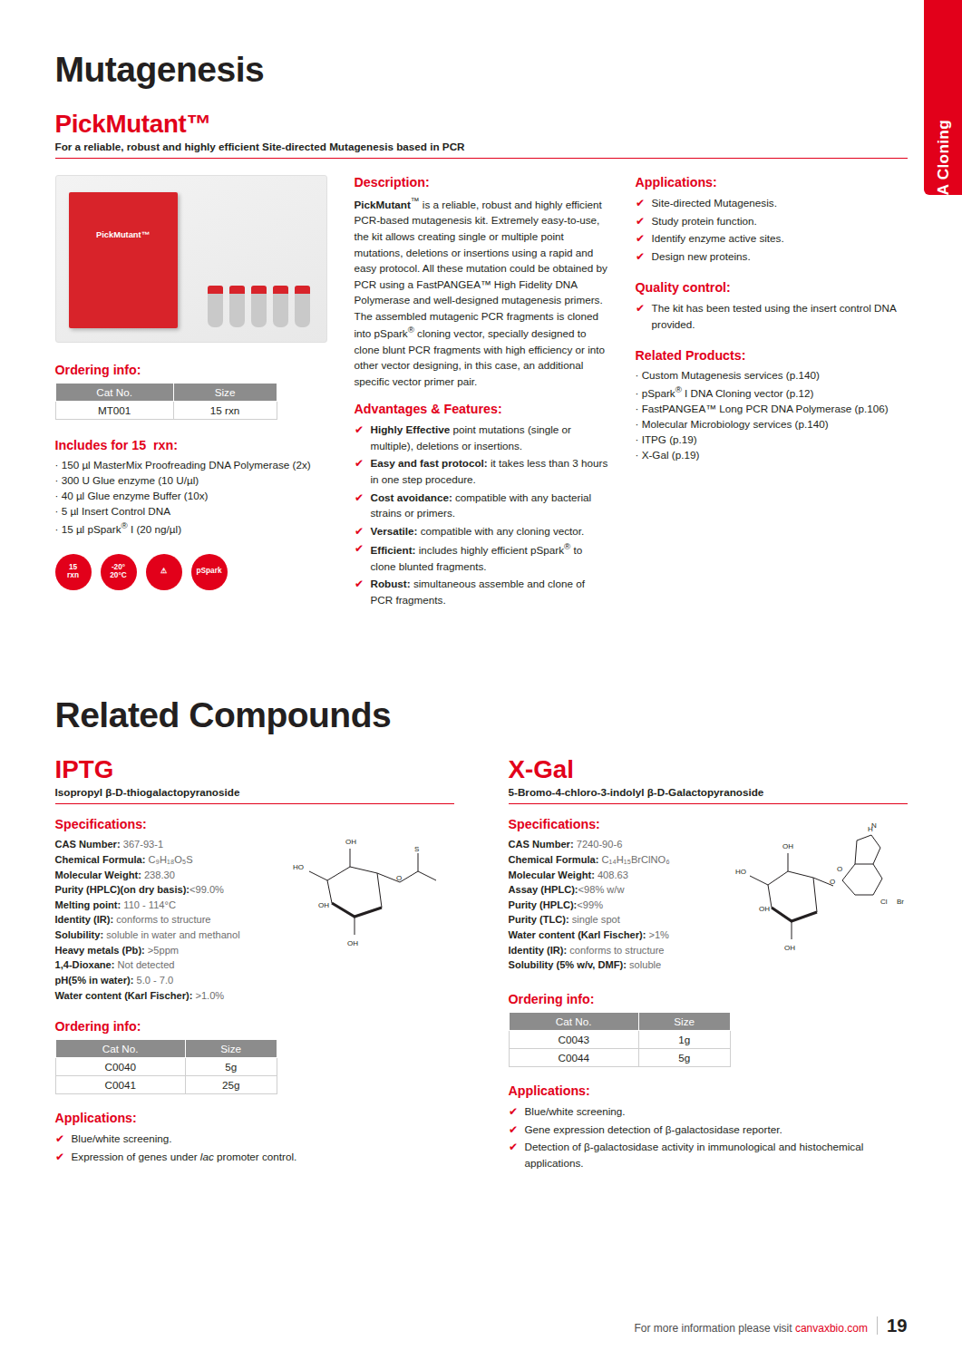DNA Cloning
Mutagenesis
PickMutant™
For a reliable, robust and highly efficient Site-directed Mutagenesis based in PCR
Ordering info:
| Cat No. | Size |
| --- | --- |
| MT001 | 15 rxn |
Includes for 15 rxn:
150 µl MasterMix Proofreading DNA Polymerase (2x)
300 U Glue enzyme (10 U/µl)
40 µl Glue enzyme Buffer (10x)
5 µl Insert Control DNA
15 µl pSpark® I (20 ng/µl)
15
rxn
-20°
20°C
⚠
pSpark
Description:
PickMutant™ is a reliable, robust and highly efficient PCR-based mutagenesis kit. Extremely easy-to-use, the kit allows creating single or multiple point mutations, deletions or insertions using a rapid and easy protocol. All these mutation could be obtained by PCR using a FastPANGEA™ High Fidelity DNA Polymerase and well-designed mutagenesis primers. The assembled mutagenic PCR fragments is cloned into pSpark® cloning vector, specially designed to clone blunt PCR fragments with high efficiency or into other vector designing, in this case, an additional specific vector primer pair.
Advantages & Features:
Highly Effective point mutations (single or multiple), deletions or insertions.
Easy and fast protocol: it takes less than 3 hours in one step procedure.
Cost avoidance: compatible with any bacterial strains or primers.
Versatile: compatible with any cloning vector.
Efficient: includes highly efficient pSpark® to clone blunted fragments.
Robust: simultaneous assemble and clone of PCR fragments.
Applications:
Site-directed Mutagenesis.
Study protein function.
Identify enzyme active sites.
Design new proteins.
Quality control:
The kit has been tested using the insert control DNA provided.
Related Products:
Custom Mutagenesis services (p.140)
pSpark® I DNA Cloning vector (p.12)
FastPANGEA™ Long PCR DNA Polymerase (p.106)
Molecular Microbiology services (p.140)
ITPG (p.19)
X-Gal (p.19)
Related Compounds
IPTG
Isopropyl β-D-thiogalactopyranoside
Specifications:
CAS Number: 367-93-1
Chemical Formula: C₉H₁₈O₅S
Molecular Weight: 238.30
Purity (HPLC)(on dry basis):<99.0%
Melting point: 110 - 114°C
Identity (IR): conforms to structure
Solubility: soluble in water and methanol
Heavy metals (Pb): >5ppm
1,4-Dioxane: Not detected
pH(5% in water): 5.0 - 7.0
Water content (Karl Fischer): >1.0%
OH HO OH OH O S
Ordering info:
| Cat No. | Size |
| --- | --- |
| C0040 | 5g |
| C0041 | 25g |
Applications:
Blue/white screening.
Expression of genes under lac promoter control.
X-Gal
5-Bromo-4-chloro-3-indolyl β-D-Galactopyranoside
Specifications:
CAS Number: 7240-90-6
Chemical Formula: C₁₄H₁₅BrClNO₆
Molecular Weight: 408.63
Assay (HPLC):<98% w/w
Purity (HPLC):<99%
Purity (TLC): single spot
Water content (Karl Fischer): >1%
Identity (IR): conforms to structure
Solubility (5% w/v, DMF): soluble
OH HO OH OH O H N Cl Br O
Ordering info:
| Cat No. | Size |
| --- | --- |
| C0043 | 1g |
| C0044 | 5g |
Applications:
Blue/white screening.
Gene expression detection of β-galactosidase reporter.
Detection of β-galactosidase activity in immunological and histochemical applications.
For more information please visit canvaxbio.com 19